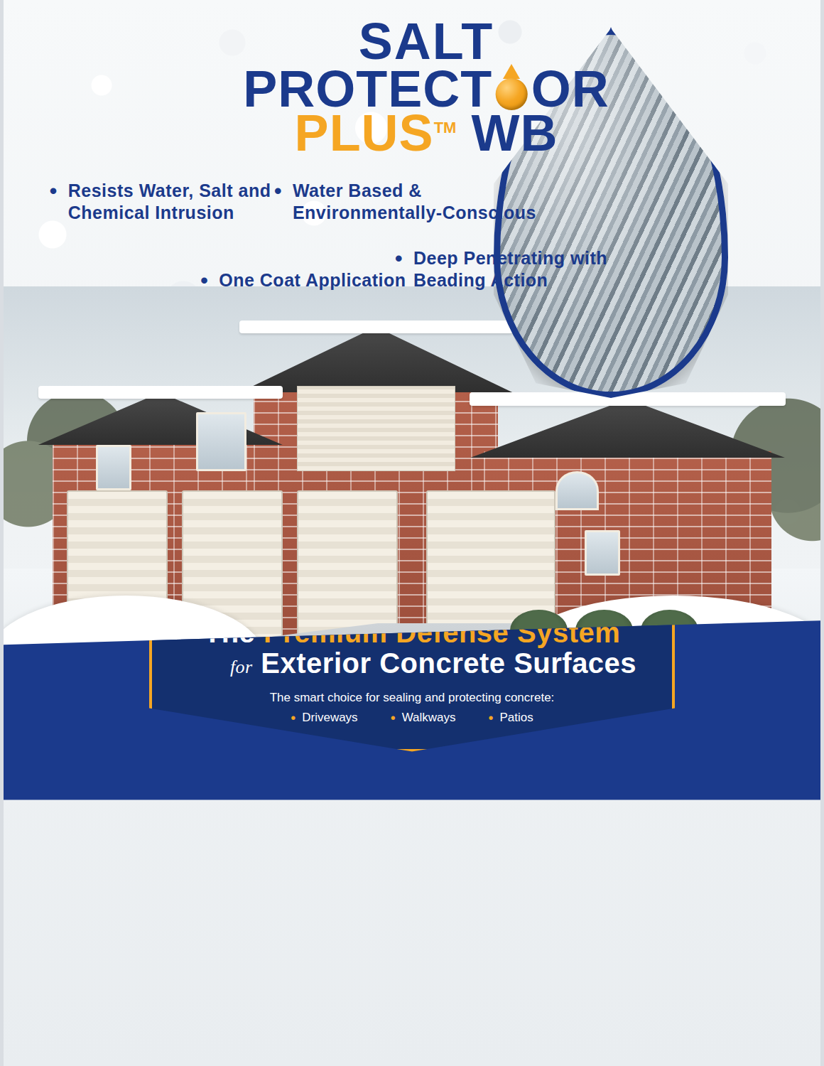SALT PROTECT+OR PLUSTM WB
Resists Water, Salt and
Chemical Intrusion
Water Based &
Environmentally-Conscious
One Coat Application
Deep Penetrating with
Beading Action
The Premium Defense System for Exterior Concrete Surfaces
The smart choice for sealing and protecting concrete:
Driveways
Walkways
Patios